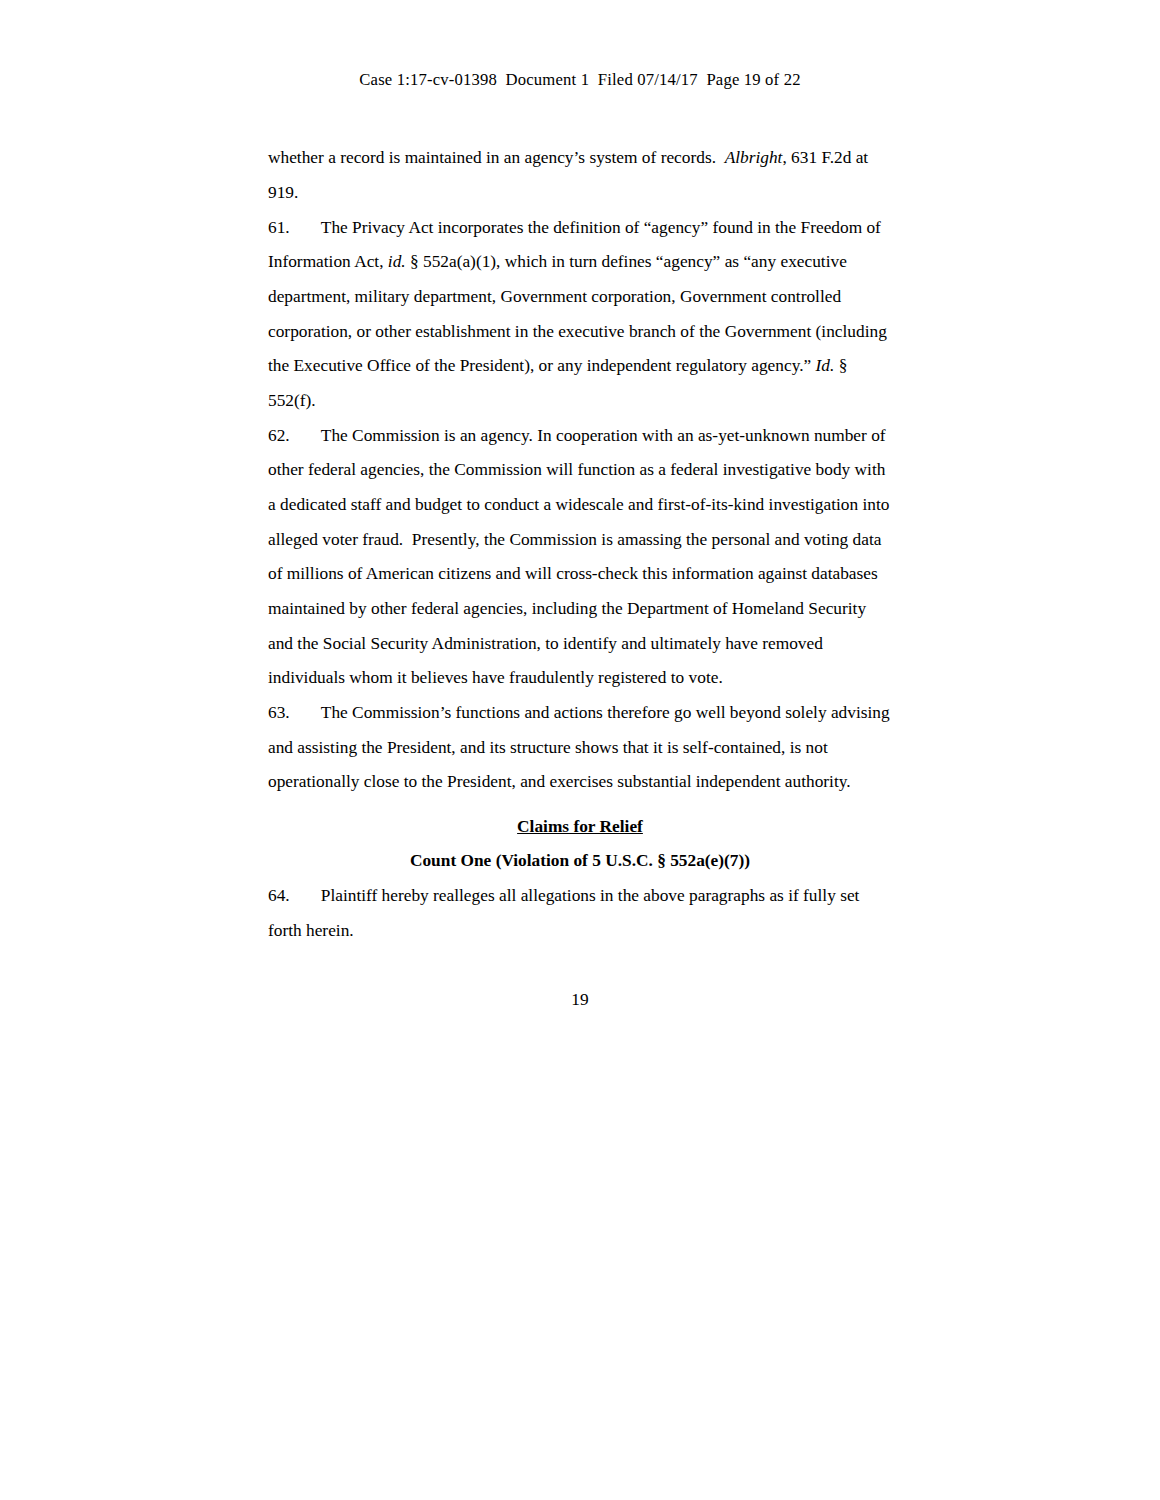Case 1:17-cv-01398 Document 1 Filed 07/14/17 Page 19 of 22
whether a record is maintained in an agency’s system of records. Albright, 631 F.2d at 919.
61. The Privacy Act incorporates the definition of “agency” found in the Freedom of Information Act, id. § 552a(a)(1), which in turn defines “agency” as “any executive department, military department, Government corporation, Government controlled corporation, or other establishment in the executive branch of the Government (including the Executive Office of the President), or any independent regulatory agency.” Id. § 552(f).
62. The Commission is an agency. In cooperation with an as-yet-unknown number of other federal agencies, the Commission will function as a federal investigative body with a dedicated staff and budget to conduct a widescale and first-of-its-kind investigation into alleged voter fraud. Presently, the Commission is amassing the personal and voting data of millions of American citizens and will cross-check this information against databases maintained by other federal agencies, including the Department of Homeland Security and the Social Security Administration, to identify and ultimately have removed individuals whom it believes have fraudulently registered to vote.
63. The Commission’s functions and actions therefore go well beyond solely advising and assisting the President, and its structure shows that it is self-contained, is not operationally close to the President, and exercises substantial independent authority.
Claims for Relief
Count One (Violation of 5 U.S.C. § 552a(e)(7))
64. Plaintiff hereby realleges all allegations in the above paragraphs as if fully set forth herein.
19